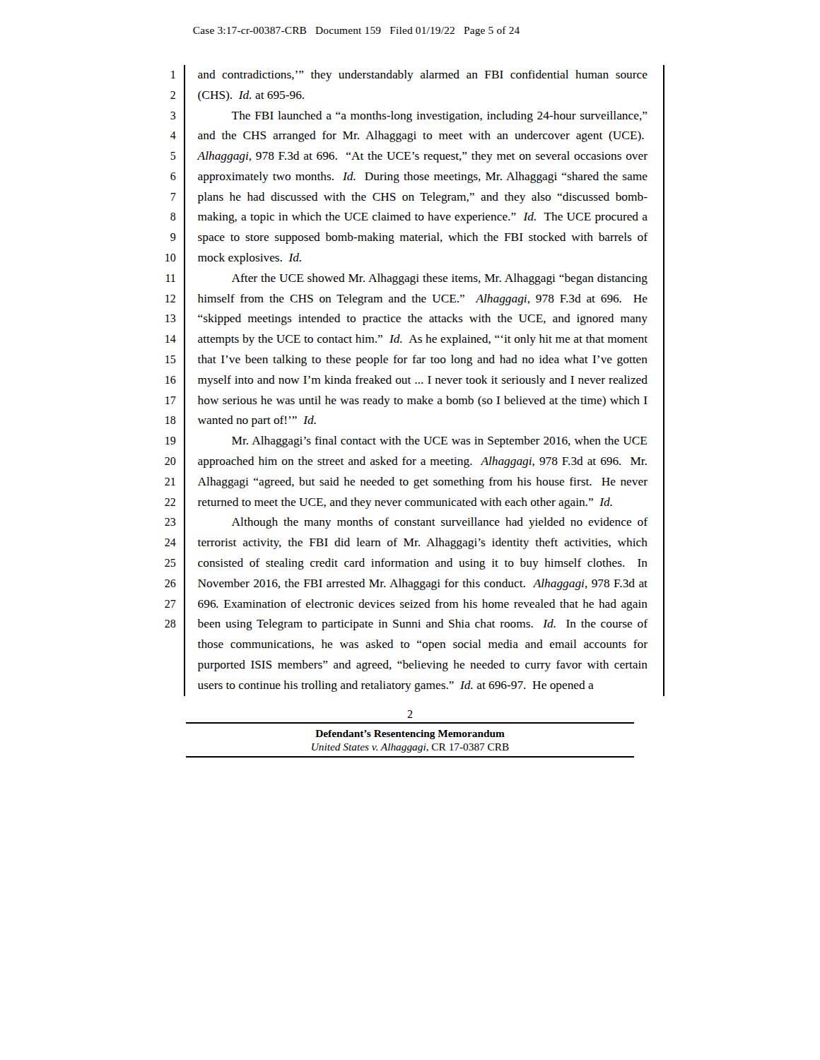Case 3:17-cr-00387-CRB Document 159 Filed 01/19/22 Page 5 of 24
1
2
3
4
5
6
7
8
9
10
11
12
13
14
15
16
17
18
19
20
21
22
23
24
25
26
27
28
and contradictions,’” they understandably alarmed an FBI confidential human source (CHS). Id. at 695-96.
The FBI launched a “a months-long investigation, including 24-hour surveillance,” and the CHS arranged for Mr. Alhaggagi to meet with an undercover agent (UCE). Alhaggagi, 978 F.3d at 696. “At the UCE’s request,” they met on several occasions over approximately two months. Id. During those meetings, Mr. Alhaggagi “shared the same plans he had discussed with the CHS on Telegram,” and they also “discussed bomb-making, a topic in which the UCE claimed to have experience.” Id. The UCE procured a space to store supposed bomb-making material, which the FBI stocked with barrels of mock explosives. Id.
After the UCE showed Mr. Alhaggagi these items, Mr. Alhaggagi “began distancing himself from the CHS on Telegram and the UCE.” Alhaggagi, 978 F.3d at 696. He “skipped meetings intended to practice the attacks with the UCE, and ignored many attempts by the UCE to contact him.” Id. As he explained, “‘it only hit me at that moment that I’ve been talking to these people for far too long and had no idea what I’ve gotten myself into and now I’m kinda freaked out ... I never took it seriously and I never realized how serious he was until he was ready to make a bomb (so I believed at the time) which I wanted no part of!’” Id.
Mr. Alhaggagi’s final contact with the UCE was in September 2016, when the UCE approached him on the street and asked for a meeting. Alhaggagi, 978 F.3d at 696. Mr. Alhaggagi “agreed, but said he needed to get something from his house first. He never returned to meet the UCE, and they never communicated with each other again.” Id.
Although the many months of constant surveillance had yielded no evidence of terrorist activity, the FBI did learn of Mr. Alhaggagi’s identity theft activities, which consisted of stealing credit card information and using it to buy himself clothes. In November 2016, the FBI arrested Mr. Alhaggagi for this conduct. Alhaggagi, 978 F.3d at 696. Examination of electronic devices seized from his home revealed that he had again been using Telegram to participate in Sunni and Shia chat rooms. Id. In the course of those communications, he was asked to “open social media and email accounts for purported ISIS members” and agreed, “believing he needed to curry favor with certain users to continue his trolling and retaliatory games.” Id. at 696-97. He opened a
2
Defendant’s Resentencing Memorandum
United States v. Alhaggagi, CR 17-0387 CRB